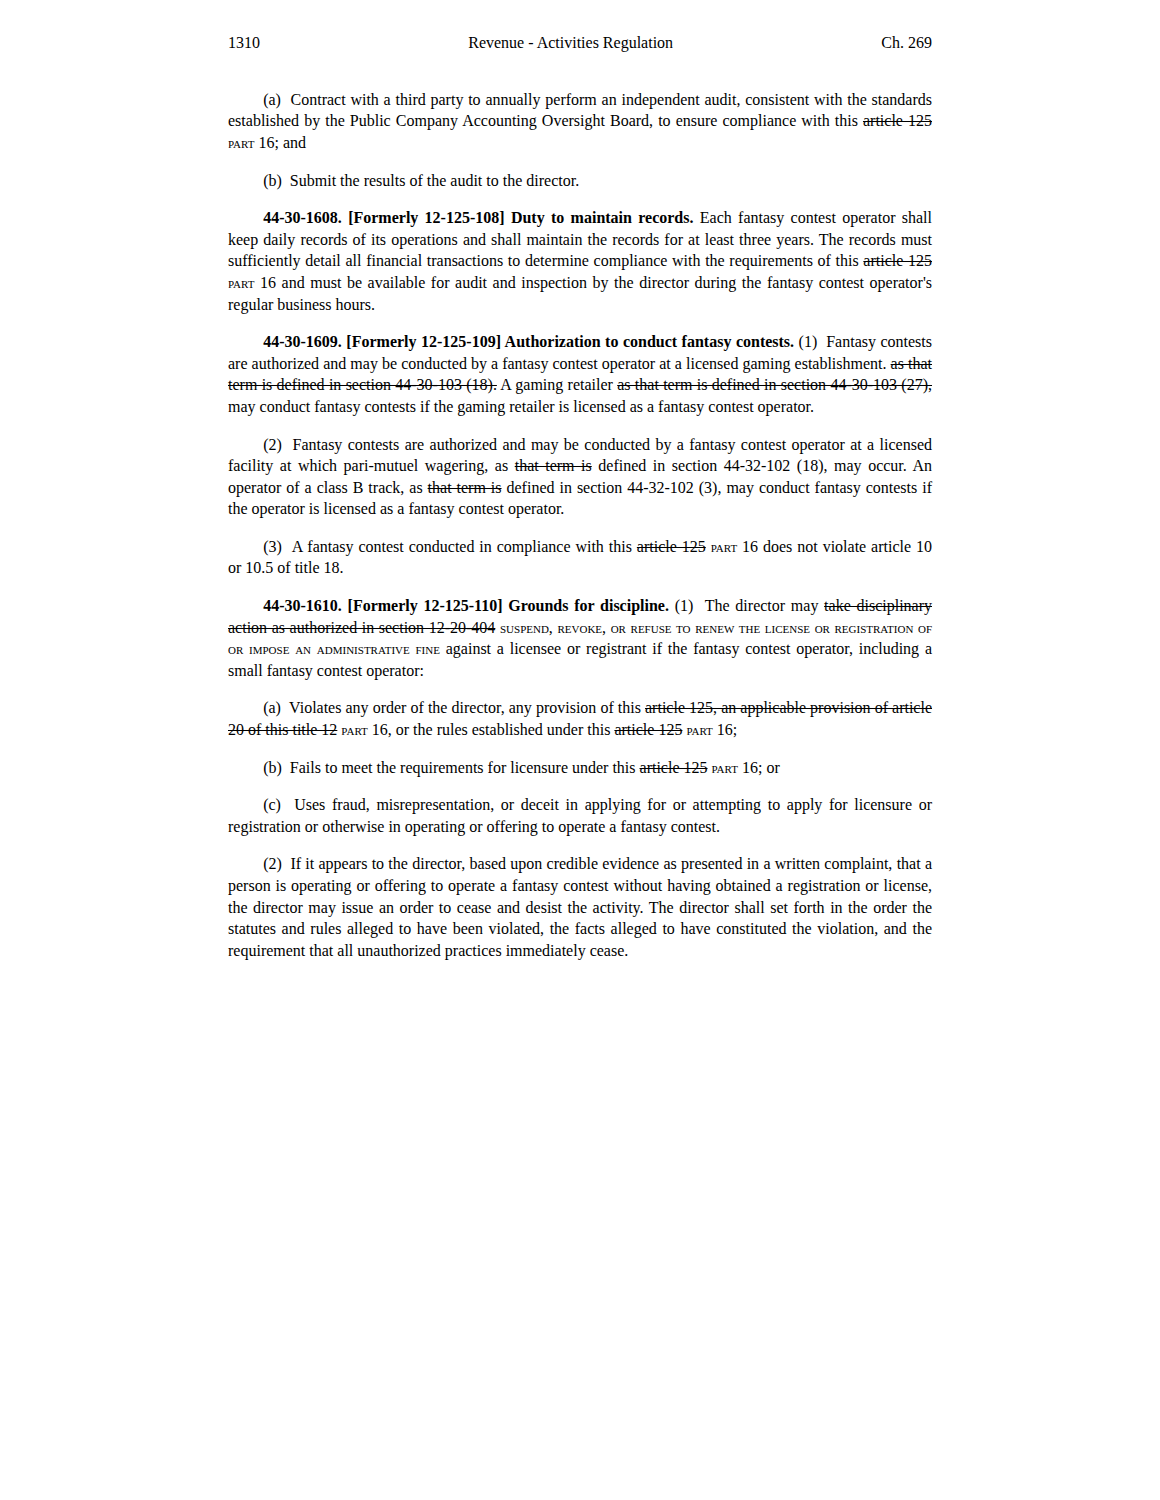1310 Revenue - Activities Regulation Ch. 269
(a) Contract with a third party to annually perform an independent audit, consistent with the standards established by the Public Company Accounting Oversight Board, to ensure compliance with this article 125 part 16; and
(b) Submit the results of the audit to the director.
44-30-1608. [Formerly 12-125-108] Duty to maintain records. Each fantasy contest operator shall keep daily records of its operations and shall maintain the records for at least three years. The records must sufficiently detail all financial transactions to determine compliance with the requirements of this article 125 part 16 and must be available for audit and inspection by the director during the fantasy contest operator's regular business hours.
44-30-1609. [Formerly 12-125-109] Authorization to conduct fantasy contests. (1) Fantasy contests are authorized and may be conducted by a fantasy contest operator at a licensed gaming establishment. as that term is defined in section 44-30-103 (18). A gaming retailer as that term is defined in section 44-30-103 (27), may conduct fantasy contests if the gaming retailer is licensed as a fantasy contest operator.
(2) Fantasy contests are authorized and may be conducted by a fantasy contest operator at a licensed facility at which pari-mutuel wagering, as that term is defined in section 44-32-102 (18), may occur. An operator of a class B track, as that term is defined in section 44-32-102 (3), may conduct fantasy contests if the operator is licensed as a fantasy contest operator.
(3) A fantasy contest conducted in compliance with this article 125 part 16 does not violate article 10 or 10.5 of title 18.
44-30-1610. [Formerly 12-125-110] Grounds for discipline. (1) The director may take disciplinary action as authorized in section 12-20-404 suspend, revoke, or refuse to renew the license or registration of or impose an administrative fine against a licensee or registrant if the fantasy contest operator, including a small fantasy contest operator:
(a) Violates any order of the director, any provision of this article 125, an applicable provision of article 20 of this title 12 part 16, or the rules established under this article 125 part 16;
(b) Fails to meet the requirements for licensure under this article 125 part 16; or
(c) Uses fraud, misrepresentation, or deceit in applying for or attempting to apply for licensure or registration or otherwise in operating or offering to operate a fantasy contest.
(2) If it appears to the director, based upon credible evidence as presented in a written complaint, that a person is operating or offering to operate a fantasy contest without having obtained a registration or license, the director may issue an order to cease and desist the activity. The director shall set forth in the order the statutes and rules alleged to have been violated, the facts alleged to have constituted the violation, and the requirement that all unauthorized practices immediately cease.